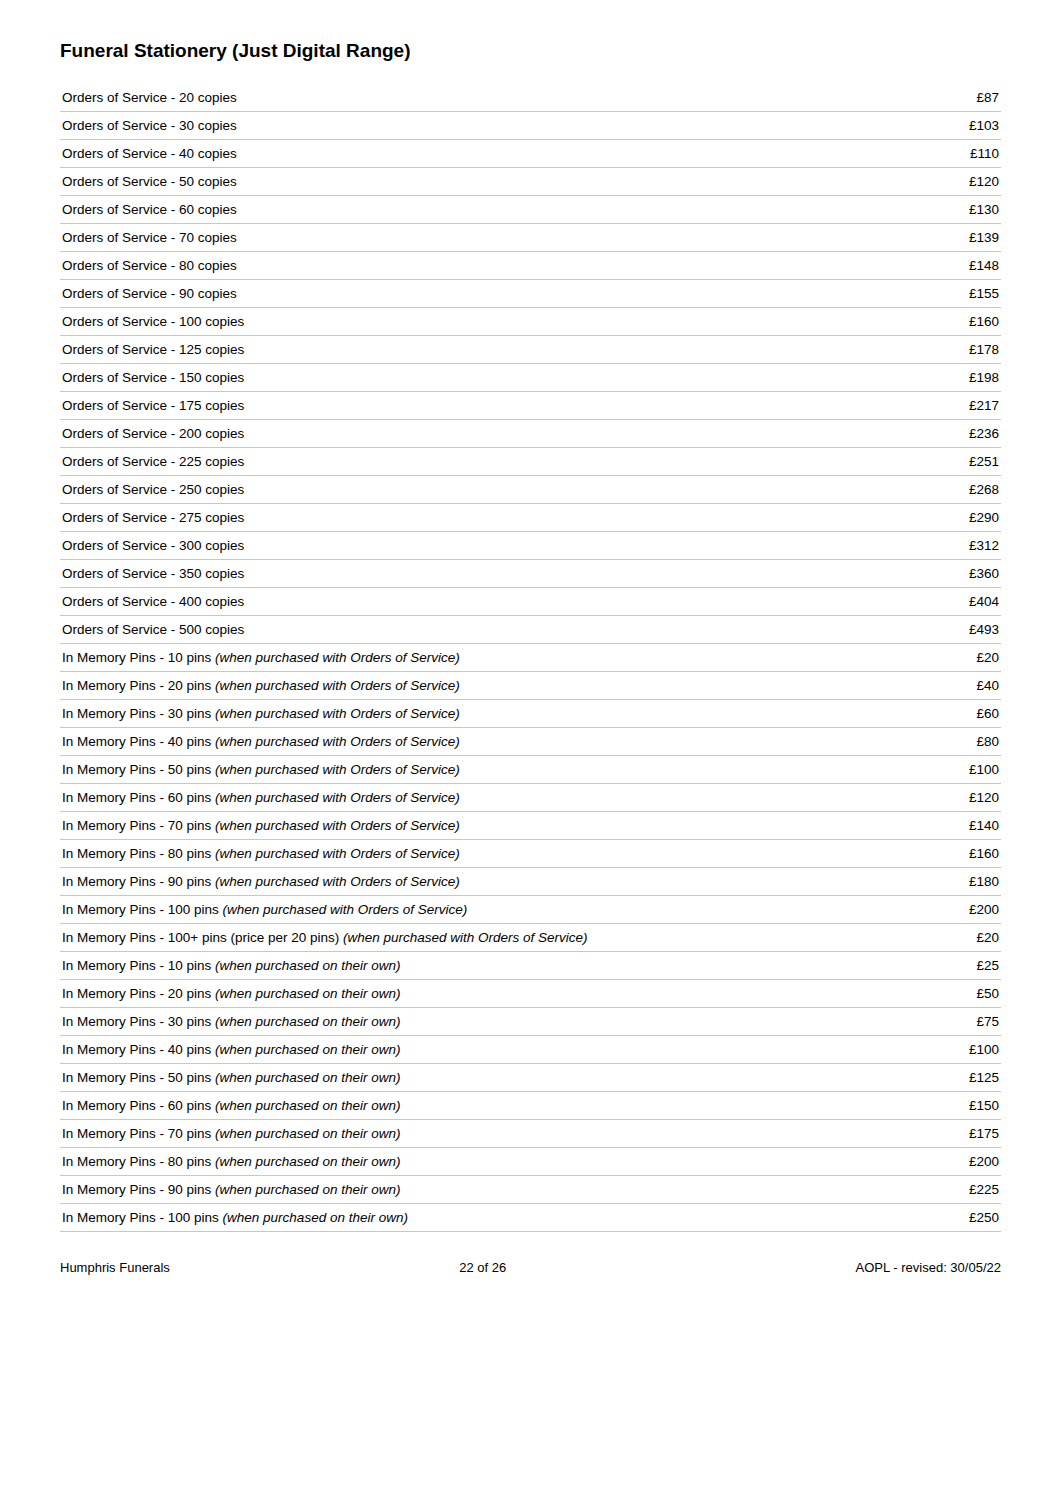Funeral Stationery (Just Digital Range)
| Orders of Service - 20 copies | £87 |
| Orders of Service - 30 copies | £103 |
| Orders of Service - 40 copies | £110 |
| Orders of Service - 50 copies | £120 |
| Orders of Service - 60 copies | £130 |
| Orders of Service - 70 copies | £139 |
| Orders of Service - 80 copies | £148 |
| Orders of Service - 90 copies | £155 |
| Orders of Service - 100 copies | £160 |
| Orders of Service - 125 copies | £178 |
| Orders of Service - 150 copies | £198 |
| Orders of Service - 175 copies | £217 |
| Orders of Service - 200 copies | £236 |
| Orders of Service - 225 copies | £251 |
| Orders of Service - 250 copies | £268 |
| Orders of Service - 275 copies | £290 |
| Orders of Service - 300 copies | £312 |
| Orders of Service - 350 copies | £360 |
| Orders of Service - 400 copies | £404 |
| Orders of Service - 500 copies | £493 |
| In Memory Pins - 10 pins (when purchased with Orders of Service) | £20 |
| In Memory Pins - 20 pins (when purchased with Orders of Service) | £40 |
| In Memory Pins - 30 pins (when purchased with Orders of Service) | £60 |
| In Memory Pins - 40 pins (when purchased with Orders of Service) | £80 |
| In Memory Pins - 50 pins (when purchased with Orders of Service) | £100 |
| In Memory Pins - 60 pins (when purchased with Orders of Service) | £120 |
| In Memory Pins - 70 pins (when purchased with Orders of Service) | £140 |
| In Memory Pins - 80 pins (when purchased with Orders of Service) | £160 |
| In Memory Pins - 90 pins (when purchased with Orders of Service) | £180 |
| In Memory Pins - 100 pins (when purchased with Orders of Service) | £200 |
| In Memory Pins - 100+ pins (price per 20 pins) (when purchased with Orders of Service) | £20 |
| In Memory Pins - 10 pins (when purchased on their own) | £25 |
| In Memory Pins - 20 pins (when purchased on their own) | £50 |
| In Memory Pins - 30 pins (when purchased on their own) | £75 |
| In Memory Pins - 40 pins (when purchased on their own) | £100 |
| In Memory Pins - 50 pins (when purchased on their own) | £125 |
| In Memory Pins - 60 pins (when purchased on their own) | £150 |
| In Memory Pins - 70 pins (when purchased on their own) | £175 |
| In Memory Pins - 80 pins (when purchased on their own) | £200 |
| In Memory Pins - 90 pins (when purchased on their own) | £225 |
| In Memory Pins - 100 pins (when purchased on their own) | £250 |
Humphris Funerals 22 of 26 AOPL - revised: 30/05/22